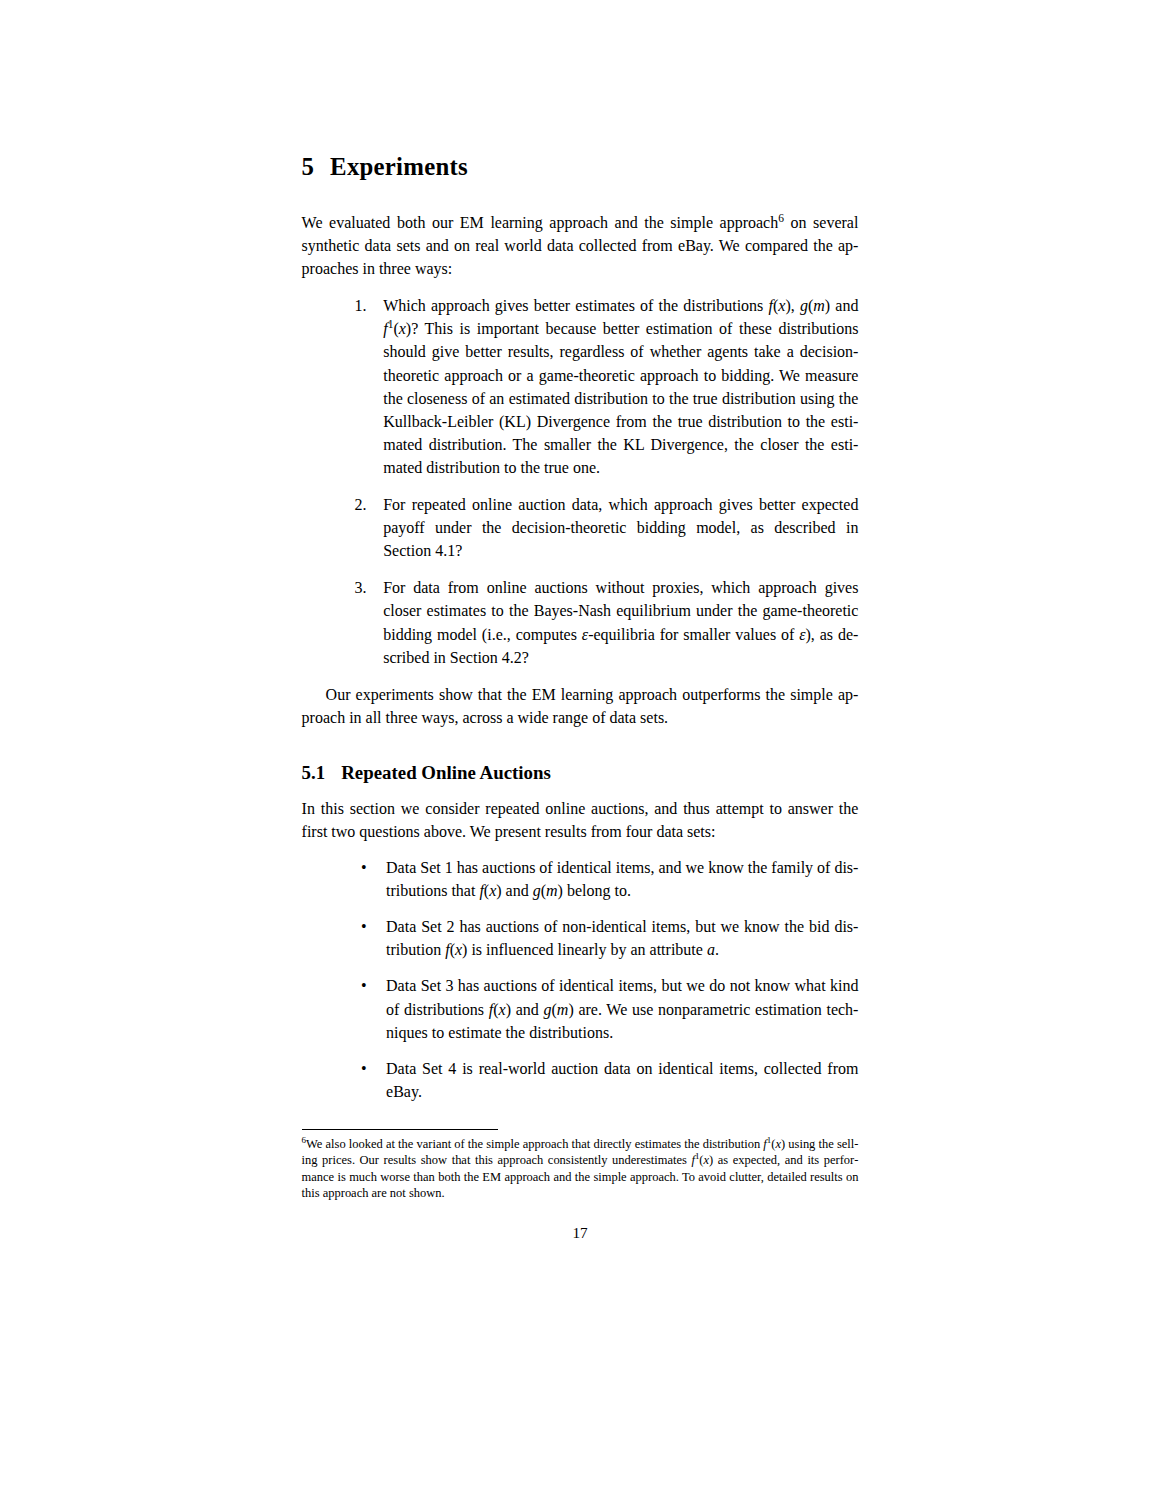5 Experiments
We evaluated both our EM learning approach and the simple approach6 on several synthetic data sets and on real world data collected from eBay. We compared the approaches in three ways:
Which approach gives better estimates of the distributions f(x), g(m) and f1(x)? This is important because better estimation of these distributions should give better results, regardless of whether agents take a decision-theoretic approach or a game-theoretic approach to bidding. We measure the closeness of an estimated distribution to the true distribution using the Kullback-Leibler (KL) Divergence from the true distribution to the estimated distribution. The smaller the KL Divergence, the closer the estimated distribution to the true one.
For repeated online auction data, which approach gives better expected payoff under the decision-theoretic bidding model, as described in Section 4.1?
For data from online auctions without proxies, which approach gives closer estimates to the Bayes-Nash equilibrium under the game-theoretic bidding model (i.e., computes ε-equilibria for smaller values of ε), as described in Section 4.2?
Our experiments show that the EM learning approach outperforms the simple approach in all three ways, across a wide range of data sets.
5.1 Repeated Online Auctions
In this section we consider repeated online auctions, and thus attempt to answer the first two questions above. We present results from four data sets:
Data Set 1 has auctions of identical items, and we know the family of distributions that f(x) and g(m) belong to.
Data Set 2 has auctions of non-identical items, but we know the bid distribution f(x) is influenced linearly by an attribute a.
Data Set 3 has auctions of identical items, but we do not know what kind of distributions f(x) and g(m) are. We use nonparametric estimation techniques to estimate the distributions.
Data Set 4 is real-world auction data on identical items, collected from eBay.
6We also looked at the variant of the simple approach that directly estimates the distribution f1(x) using the selling prices. Our results show that this approach consistently underestimates f1(x) as expected, and its performance is much worse than both the EM approach and the simple approach. To avoid clutter, detailed results on this approach are not shown.
17